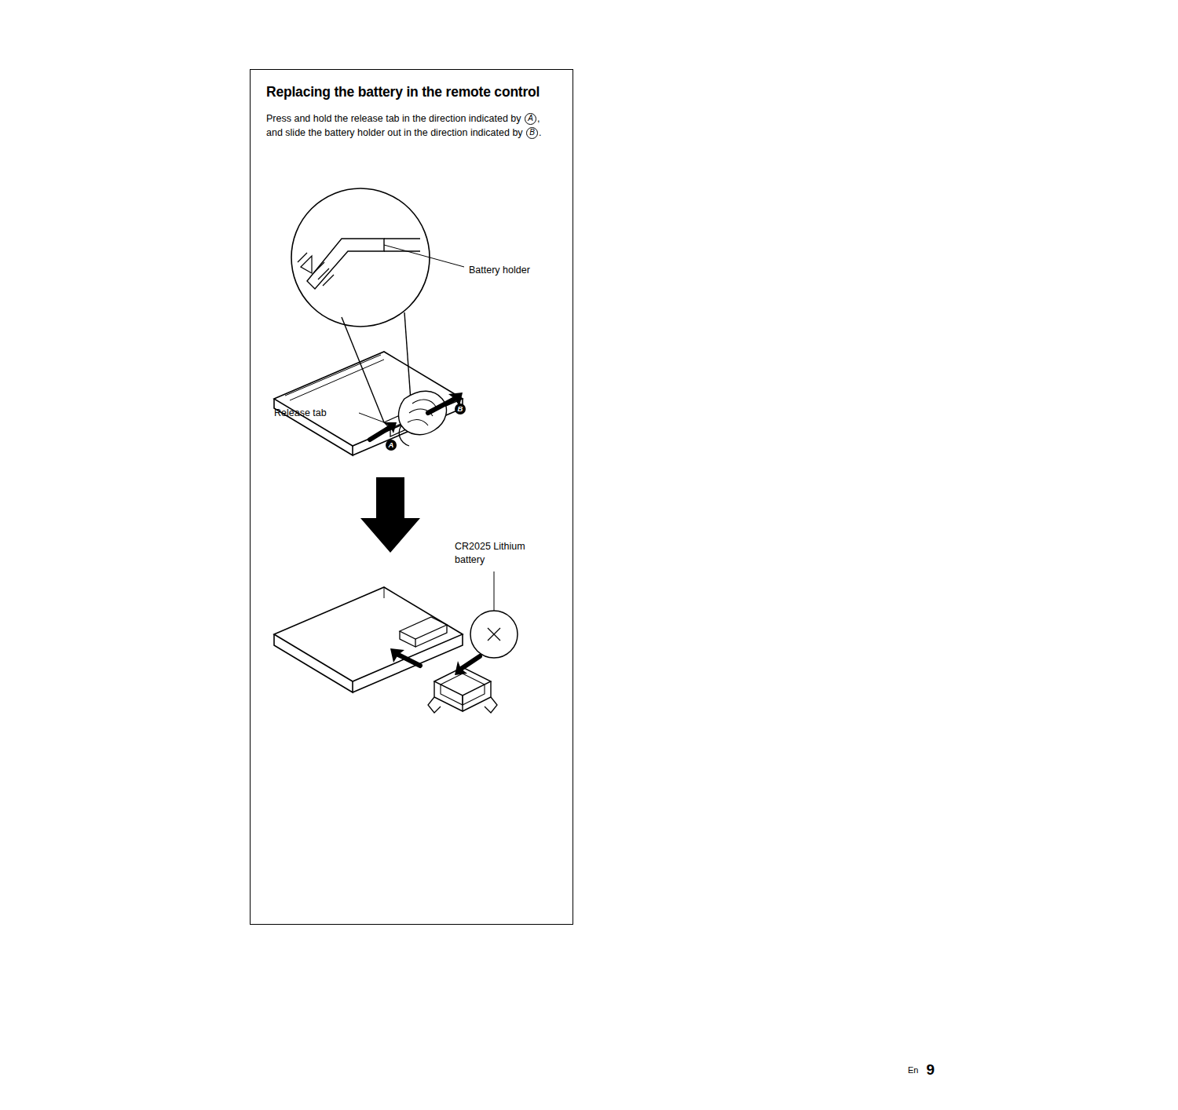Replacing the battery in the remote control
Press and hold the release tab in the direction indicated by A, and slide the battery holder out in the direction indicated by B.
Battery holder
Release tab
CR2025 Lithium
battery
A
B
En9